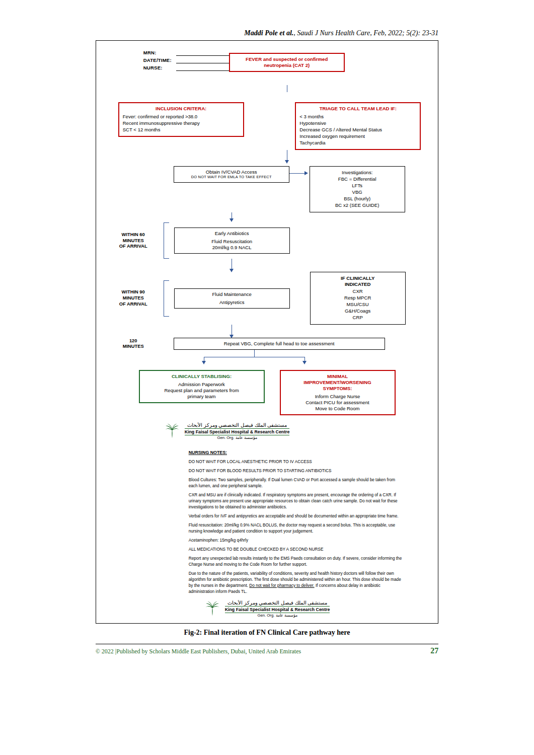Maddi Pole et al., Saudi J Nurs Health Care, Feb, 2022; 5(2): 23-31
MRN:
DATE/TIME:
NURSE:
FEVER and suspected or confirmed
neutropenia (CAT 2)
INCLUSION CRITERA:
Fever: confirmed or reported >38.0
Recent immunosuppressive therapy
SCT < 12 months
TRIAGE TO CALL TEAM LEAD IF:
< 3 months
Hypotensive
Decrease GCS / Altered Mental Status
Increased oxygen requirement
Tachycardia
Obtain IV/CVAD Access
DO NOT WAIT FOR EMLA TO TAKE EFFECT
Investigations:
FBC = Differential
LFTs
VBG
BSL (hourly)
BC x2 (SEE GUIDE)
WITHIN 60
MINUTES
OF ARRIVAL
Early Antibiotics
Fluid Resuscitation
20ml/kg 0.9 NACL
WITHIN 90
MINUTES
OF ARRIVAL
Fluid Maintenance
Antipyretics
IF CLINICALLY
INDICATED
CXR
Resp MPCR
MSU/CSU
G&H/Coags
CRP
120
MINUTES
Repeat VBG, Complete full head to toe assessment
CLINICALLY STABLISING:
Admission Paperwork
Request plan and parameters from
primary team
MINIMAL
IMPROVEMENT/WORSENING
SYMPTOMS:
Inform Charge Nurse
Contact PICU for assessment
Move to Code Room
مستشفى الملك فيصل التخصصي ومركز الأبحاث
King Faisal Specialist Hospital & Research Centre
Gen. Org. مؤسسة عامة
NURSING NOTES:
DO NOT WAIT FOR LOCAL ANESTHETIC PRIOR TO IV ACCESS
DO NOT WAIT FOR BLOOD RESULTS PRIOR TO STARTING ANTIBIOTICS
Blood Cultures: Two samples, peripherally. If Dual lumen CVAD or Port accessed a sample should be taken from each lumen, and one peripheral sample.
CXR and MSU are if clinically indicated. If respiratory symptoms are present, encourage the ordering of a CXR. If urinary symptoms are present use appropriate resources to obtain clean catch urine sample. Do not wait for these investigations to be obtained to administer antibiotics.
Verbal orders for IVF and antipyretics are acceptable and should be documented within an appropriate time frame.
Fluid resuscitation: 20ml/kg 0.9% NACL BOLUS, the doctor may request a second bolus. This is acceptable, use nursing knowledge and patient condition to support your judgement.
Acetaminophen: 15mg/kg q4hrly
ALL MEDICATIONS TO BE DOUBLE CHECKED BY A SECOND NURSE
Report any unexpected lab results instantly to the EMS Paeds consultation on duty. If severe, consider informing the Charge Nurse and moving to the Code Room for further support.
Due to the nature of the patients, variability of conditions, severity and health history doctors will follow their own algorithm for antibiotic prescription. The first dose should be administered within an hour. This dose should be made by the nurses in the department. Do not wait for pharmacy to deliver. If concerns about delay in antibiotic administration inform Paeds TL.
مستشفى الملك فيصل التخصصي ومركز الأبحاث
King Faisal Specialist Hospital & Research Centre
Gen. Org. مؤسسة عامة
Fig-2: Final iteration of FN Clinical Care pathway here
© 2022 |Published by Scholars Middle East Publishers, Dubai, United Arab Emirates
27